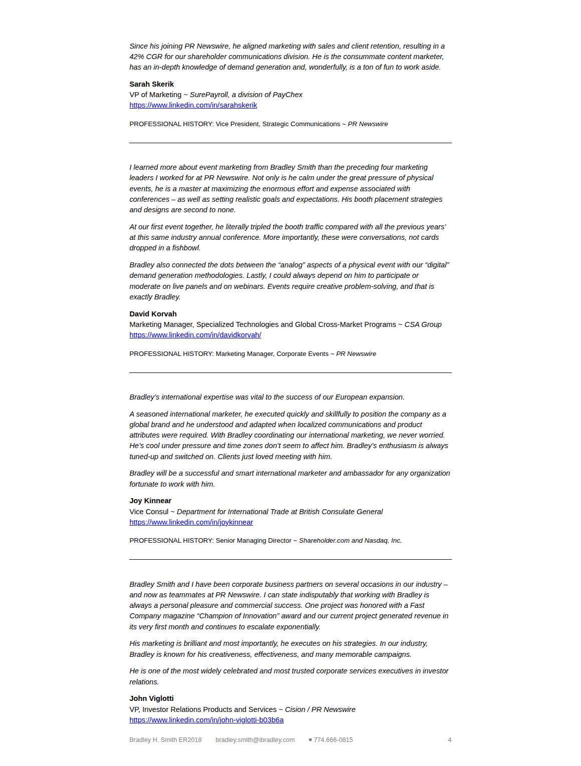Since his joining PR Newswire, he aligned marketing with sales and client retention, resulting in a 42% CGR for our shareholder communications division. He is the consummate content marketer, has an in-depth knowledge of demand generation and, wonderfully, is a ton of fun to work aside.
Sarah Skerik
VP of Marketing ~ SurePayroll, a division of PayChex
https://www.linkedin.com/in/sarahskerik
PROFESSIONAL HISTORY: Vice President, Strategic Communications ~ PR Newswire
I learned more about event marketing from Bradley Smith than the preceding four marketing leaders I worked for at PR Newswire. Not only is he calm under the great pressure of physical events, he is a master at maximizing the enormous effort and expense associated with conferences – as well as setting realistic goals and expectations. His booth placement strategies and designs are second to none.
At our first event together, he literally tripled the booth traffic compared with all the previous years’ at this same industry annual conference. More importantly, these were conversations, not cards dropped in a fishbowl.
Bradley also connected the dots between the “analog” aspects of a physical event with our “digital” demand generation methodologies. Lastly, I could always depend on him to participate or moderate on live panels and on webinars. Events require creative problem-solving, and that is exactly Bradley.
David Korvah
Marketing Manager, Specialized Technologies and Global Cross-Market Programs ~ CSA Group
https://www.linkedin.com/in/davidkorvah/
PROFESSIONAL HISTORY: Marketing Manager, Corporate Events ~ PR Newswire
Bradley’s international expertise was vital to the success of our European expansion.
A seasoned international marketer, he executed quickly and skillfully to position the company as a global brand and he understood and adapted when localized communications and product attributes were required. With Bradley coordinating our international marketing, we never worried. He’s cool under pressure and time zones don’t seem to affect him. Bradley’s enthusiasm is always tuned-up and switched on. Clients just loved meeting with him.
Bradley will be a successful and smart international marketer and ambassador for any organization fortunate to work with him.
Joy Kinnear
Vice Consul ~ Department for International Trade at British Consulate General
https://www.linkedin.com/in/joykinnear
PROFESSIONAL HISTORY: Senior Managing Director ~ Shareholder.com and Nasdaq, Inc.
Bradley Smith and I have been corporate business partners on several occasions in our industry – and now as teammates at PR Newswire. I can state indisputably that working with Bradley is always a personal pleasure and commercial success. One project was honored with a Fast Company magazine “Champion of Innovation” award and our current project generated revenue in its very first month and continues to escalate exponentially.
His marketing is brilliant and most importantly, he executes on his strategies. In our industry, Bradley is known for his creativeness, effectiveness, and many memorable campaigns.
He is one of the most widely celebrated and most trusted corporate services executives in investor relations.
John Viglotti
VP, Investor Relations Products and Services ~ Cision / PR Newswire
https://www.linkedin.com/in/john-viglotti-b03b6a
Bradley H. Smith ER2018 bradley.smith@ibradley.com ■774.666-0815 4